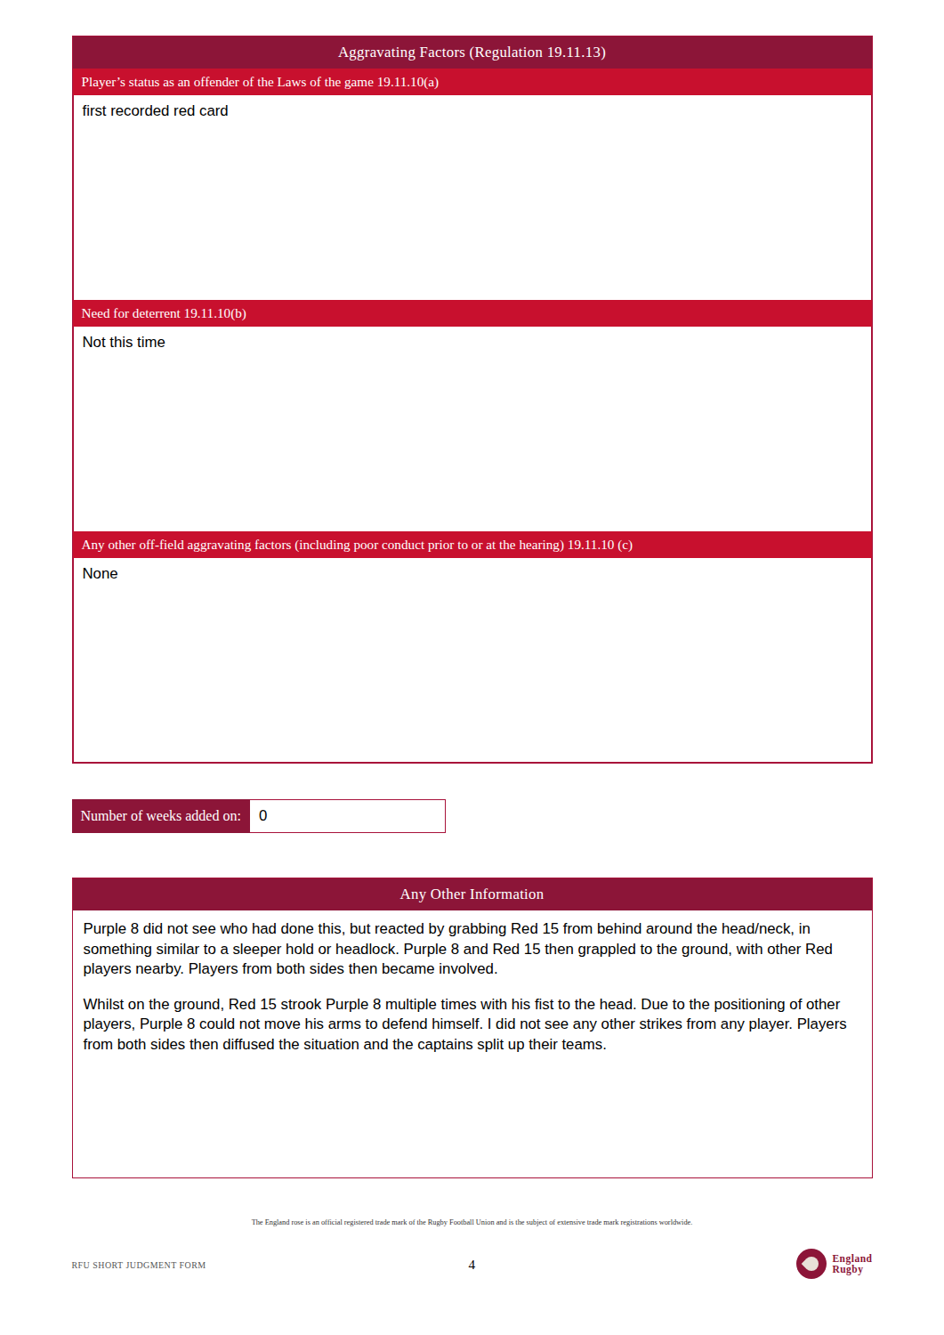Aggravating Factors (Regulation 19.11.13)
Player’s status as an offender of the Laws of the game 19.11.10(a)
first recorded red card
Need for deterrent 19.11.10(b)
Not this time
Any other off-field aggravating factors (including poor conduct prior to or at the hearing) 19.11.10 (c)
None
Number of weeks added on:
0
Any Other Information
Purple 8 did not see who had done this, but reacted by grabbing Red 15 from behind around the head/neck, in something similar to a sleeper hold or headlock. Purple 8 and Red 15 then grappled to the ground, with other Red players nearby. Players from both sides then became involved.
Whilst on the ground, Red 15 strook Purple 8 multiple times with his fist to the head. Due to the positioning of other players, Purple 8 could not move his arms to defend himself. I did not see any other strikes from any player. Players from both sides then diffused the situation and the captains split up their teams.
The England rose is an official registered trade mark of the Rugby Football Union and is the subject of extensive trade mark registrations worldwide.
RFU SHORT JUDGMENT FORM
4
England Rugby